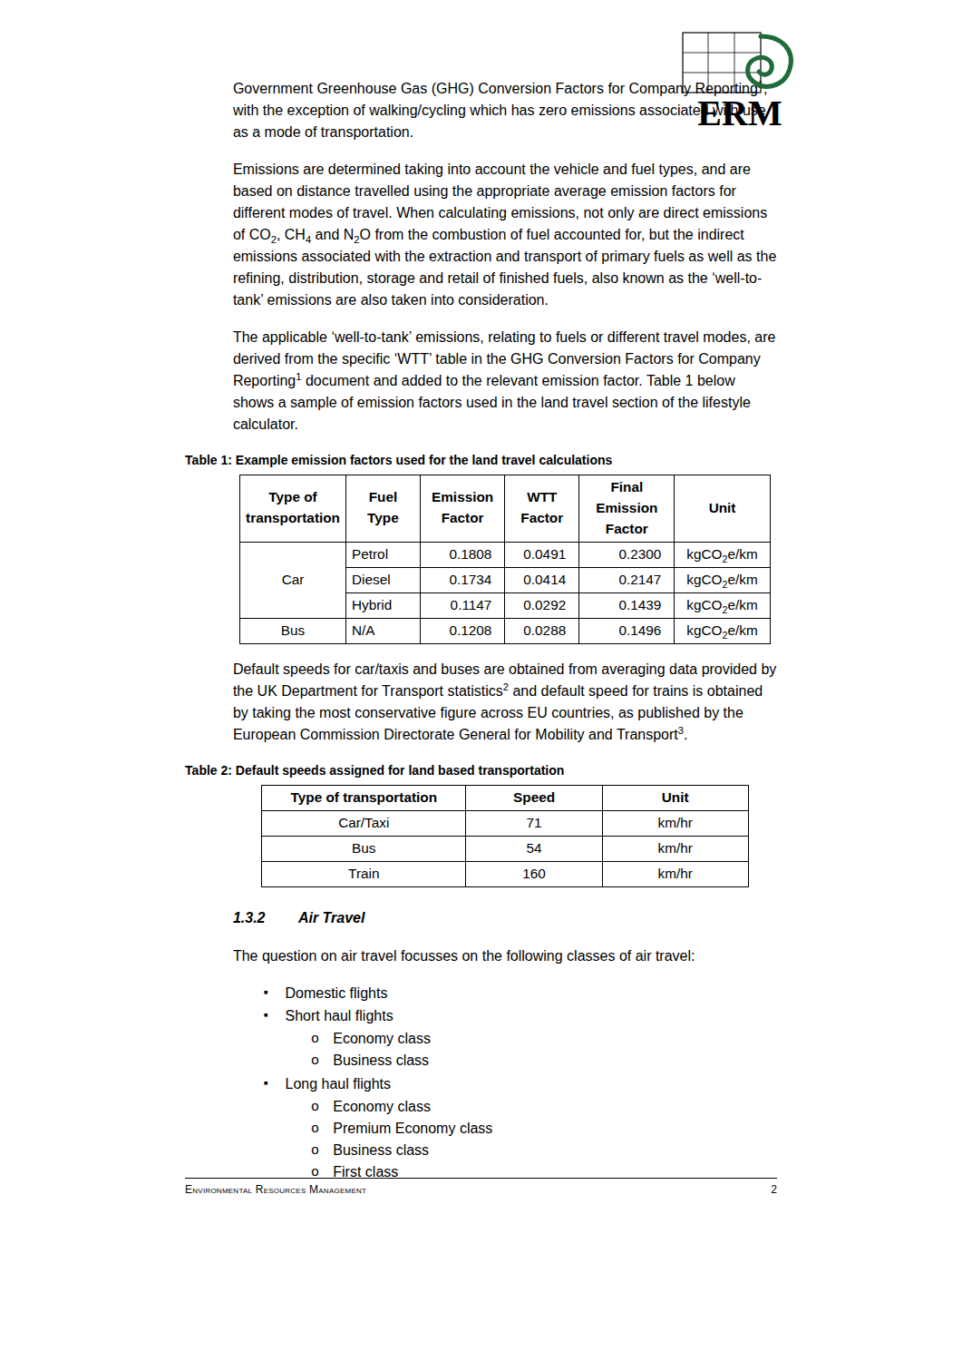ERM
Government Greenhouse Gas (GHG) Conversion Factors for Company Reporting1, with the exception of walking/cycling which has zero emissions associated with use as a mode of transportation.
Emissions are determined taking into account the vehicle and fuel types, and are based on distance travelled using the appropriate average emission factors for different modes of travel. When calculating emissions, not only are direct emissions of CO2, CH4 and N2O from the combustion of fuel accounted for, but the indirect emissions associated with the extraction and transport of primary fuels as well as the refining, distribution, storage and retail of finished fuels, also known as the ‘well-to-tank’ emissions are also taken into consideration.
The applicable ‘well-to-tank’ emissions, relating to fuels or different travel modes, are derived from the specific ‘WTT’ table in the GHG Conversion Factors for Company Reporting1 document and added to the relevant emission factor. Table 1 below shows a sample of emission factors used in the land travel section of the lifestyle calculator.
Table 1: Example emission factors used for the land travel calculations
| Type of transportation | Fuel Type | Emission Factor | WTT Factor | Final Emission Factor | Unit |
| --- | --- | --- | --- | --- | --- |
| Car | Petrol | 0.1808 | 0.0491 | 0.2300 | kgCO 2 e/km |
| Diesel | 0.1734 | 0.0414 | 0.2147 | kgCO 2 e/km |
| Hybrid | 0.1147 | 0.0292 | 0.1439 | kgCO 2 e/km |
| Bus | N/A | 0.1208 | 0.0288 | 0.1496 | kgCO 2 e/km |
Default speeds for car/taxis and buses are obtained from averaging data provided by the UK Department for Transport statistics2 and default speed for trains is obtained by taking the most conservative figure across EU countries, as published by the European Commission Directorate General for Mobility and Transport3.
Table 2: Default speeds assigned for land based transportation
| Type of transportation | Speed | Unit |
| --- | --- | --- |
| Car/Taxi | 71 | km/hr |
| Bus | 54 | km/hr |
| Train | 160 | km/hr |
1.3.2 Air Travel
The question on air travel focusses on the following classes of air travel:
Domestic flights
Short haul flights
Economy class
Business class
Long haul flights
Economy class
Premium Economy class
Business class
First class
Environmental Resources Management 2